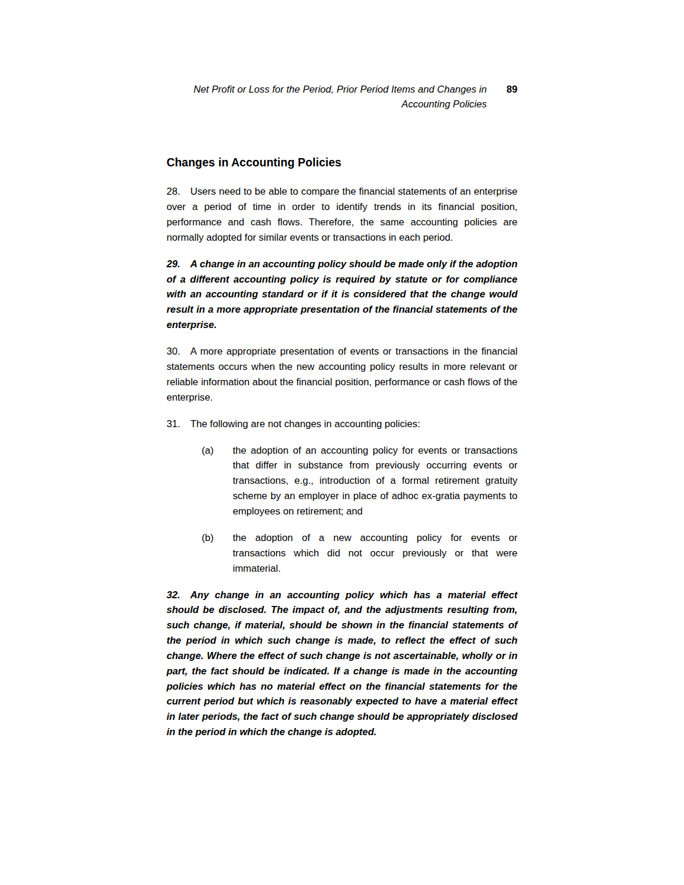Net Profit or Loss for the Period, Prior Period Items and Changes in
Accounting Policies
89
Changes in Accounting Policies
28. Users need to be able to compare the financial statements of an enterprise over a period of time in order to identify trends in its financial position, performance and cash flows. Therefore, the same accounting policies are normally adopted for similar events or transactions in each period.
29. A change in an accounting policy should be made only if the adoption of a different accounting policy is required by statute or for compliance with an accounting standard or if it is considered that the change would result in a more appropriate presentation of the financial statements of the enterprise.
30. A more appropriate presentation of events or transactions in the financial statements occurs when the new accounting policy results in more relevant or reliable information about the financial position, performance or cash flows of the enterprise.
31. The following are not changes in accounting policies:
(a) the adoption of an accounting policy for events or transactions that differ in substance from previously occurring events or transactions, e.g., introduction of a formal retirement gratuity scheme by an employer in place of adhoc ex-gratia payments to employees on retirement; and
(b) the adoption of a new accounting policy for events or transactions which did not occur previously or that were immaterial.
32. Any change in an accounting policy which has a material effect should be disclosed. The impact of, and the adjustments resulting from, such change, if material, should be shown in the financial statements of the period in which such change is made, to reflect the effect of such change. Where the effect of such change is not ascertainable, wholly or in part, the fact should be indicated. If a change is made in the accounting policies which has no material effect on the financial statements for the current period but which is reasonably expected to have a material effect in later periods, the fact of such change should be appropriately disclosed in the period in which the change is adopted.